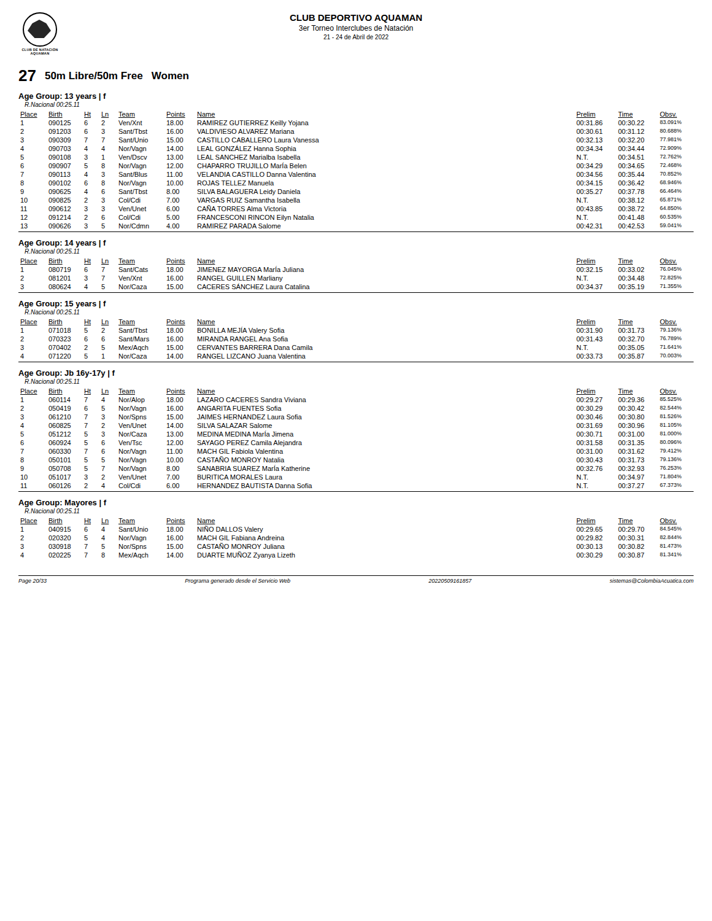CLUB DE NATACIÓN
AQUAMAN
CLUB DEPORTIVO AQUAMAN
3er Torneo Interclubes de Natación
21 - 24 de Abril de 2022
2750m Libre/50m Free Women
Age Group: 13 years | f
R.Nacional 00:25.11
| Place | Birth | Ht | Ln | Team | Points | Name | Prelim | Time | Obsv. |
| --- | --- | --- | --- | --- | --- | --- | --- | --- | --- |
| 1 | 090125 | 6 | 2 | Ven/Xnt | 18.00 | RAMIREZ GUTIERREZ Keilly Yojana | 00:31.86 | 00:30.22 | 83.091% |
| 2 | 091203 | 6 | 3 | Sant/Tbst | 16.00 | VALDIVIESO ALVAREZ Mariana | 00:30.61 | 00:31.12 | 80.688% |
| 3 | 090309 | 7 | 7 | Sant/Unio | 15.00 | CASTILLO CABALLERO Laura Vanessa | 00:32.13 | 00:32.20 | 77.981% |
| 4 | 090703 | 4 | 4 | Nor/Vagn | 14.00 | LEAL GONZÁLEZ Hanna Sophia | 00:34.34 | 00:34.44 | 72.909% |
| 5 | 090108 | 3 | 1 | Ven/Dscv | 13.00 | LEAL SANCHEZ Marialba Isabella | N.T. | 00:34.51 | 72.762% |
| 6 | 090907 | 5 | 8 | Nor/Vagn | 12.00 | CHAPARRO TRUJILLO MarÍa Belen | 00:34.29 | 00:34.65 | 72.468% |
| 7 | 090113 | 4 | 3 | Sant/Blus | 11.00 | VELANDIA CASTILLO Danna Valentina | 00:34.56 | 00:35.44 | 70.852% |
| 8 | 090102 | 6 | 8 | Nor/Vagn | 10.00 | ROJAS TELLEZ Manuela | 00:34.15 | 00:36.42 | 68.946% |
| 9 | 090625 | 4 | 6 | Sant/Tbst | 8.00 | SILVA BALAGUERA Leidy Daniela | 00:35.27 | 00:37.78 | 66.464% |
| 10 | 090825 | 2 | 3 | Col/Cdi | 7.00 | VARGAS RUIZ Samantha Isabella | N.T. | 00:38.12 | 65.871% |
| 11 | 090612 | 3 | 3 | Ven/Unet | 6.00 | CAÑA TORRES Alma Victoria | 00:43.85 | 00:38.72 | 64.850% |
| 12 | 091214 | 2 | 6 | Col/Cdi | 5.00 | FRANCESCONI RINCON Eilyn Natalia | N.T. | 00:41.48 | 60.535% |
| 13 | 090626 | 3 | 5 | Nor/Cdmn | 4.00 | RAMIREZ PARADA Salome | 00:42.31 | 00:42.53 | 59.041% |
Age Group: 14 years | f
R.Nacional 00:25.11
| Place | Birth | Ht | Ln | Team | Points | Name | Prelim | Time | Obsv. |
| --- | --- | --- | --- | --- | --- | --- | --- | --- | --- |
| 1 | 080719 | 6 | 7 | Sant/Cats | 18.00 | JIMENEZ MAYORGA MarÍa Juliana | 00:32.15 | 00:33.02 | 76.045% |
| 2 | 081201 | 3 | 7 | Ven/Xnt | 16.00 | RANGEL GUILLEN Marliany | N.T. | 00:34.48 | 72.825% |
| 3 | 080624 | 4 | 5 | Nor/Caza | 15.00 | CACERES SÁNCHEZ Laura Catalina | 00:34.37 | 00:35.19 | 71.355% |
Age Group: 15 years | f
R.Nacional 00:25.11
| Place | Birth | Ht | Ln | Team | Points | Name | Prelim | Time | Obsv. |
| --- | --- | --- | --- | --- | --- | --- | --- | --- | --- |
| 1 | 071018 | 5 | 2 | Sant/Tbst | 18.00 | BONILLA MEJÍA Valery Sofia | 00:31.90 | 00:31.73 | 79.136% |
| 2 | 070323 | 6 | 6 | Sant/Mars | 16.00 | MIRANDA RANGEL Ana Sofia | 00:31.43 | 00:32.70 | 76.789% |
| 3 | 070402 | 2 | 5 | Mex/Aqch | 15.00 | CERVANTES BARRERA Dana Camila | N.T. | 00:35.05 | 71.641% |
| 4 | 071220 | 5 | 1 | Nor/Caza | 14.00 | RANGEL LIZCANO Juana Valentina | 00:33.73 | 00:35.87 | 70.003% |
Age Group: Jb 16y-17y | f
R.Nacional 00:25.11
| Place | Birth | Ht | Ln | Team | Points | Name | Prelim | Time | Obsv. |
| --- | --- | --- | --- | --- | --- | --- | --- | --- | --- |
| 1 | 060114 | 7 | 4 | Nor/Alop | 18.00 | LAZARO CACERES Sandra Viviana | 00:29.27 | 00:29.36 | 85.525% |
| 2 | 050419 | 6 | 5 | Nor/Vagn | 16.00 | ANGARITA FUENTES Sofia | 00:30.29 | 00:30.42 | 82.544% |
| 3 | 061210 | 7 | 3 | Nor/Spns | 15.00 | JAIMES HERNANDEZ Laura Sofia | 00:30.46 | 00:30.80 | 81.526% |
| 4 | 060825 | 7 | 2 | Ven/Unet | 14.00 | SILVA SALAZAR Salome | 00:31.69 | 00:30.96 | 81.105% |
| 5 | 051212 | 5 | 3 | Nor/Caza | 13.00 | MEDINA MEDINA MarÍa Jimena | 00:30.71 | 00:31.00 | 81.000% |
| 6 | 060924 | 5 | 6 | Ven/Tsc | 12.00 | SAYAGO PEREZ Camila Alejandra | 00:31.58 | 00:31.35 | 80.096% |
| 7 | 060330 | 7 | 6 | Nor/Vagn | 11.00 | MACH GIL Fabiola Valentina | 00:31.00 | 00:31.62 | 79.412% |
| 8 | 050101 | 5 | 5 | Nor/Vagn | 10.00 | CASTAÑO MONROY Natalia | 00:30.43 | 00:31.73 | 79.136% |
| 9 | 050708 | 5 | 7 | Nor/Vagn | 8.00 | SANABRIA SUAREZ MarÍa Katherine | 00:32.76 | 00:32.93 | 76.253% |
| 10 | 051017 | 3 | 2 | Ven/Unet | 7.00 | BURITICA MORALES Laura | N.T. | 00:34.97 | 71.804% |
| 11 | 060126 | 2 | 4 | Col/Cdi | 6.00 | HERNANDEZ BAUTISTA Danna Sofia | N.T. | 00:37.27 | 67.373% |
Age Group: Mayores | f
R.Nacional 00:25.11
| Place | Birth | Ht | Ln | Team | Points | Name | Prelim | Time | Obsv. |
| --- | --- | --- | --- | --- | --- | --- | --- | --- | --- |
| 1 | 040915 | 6 | 4 | Sant/Unio | 18.00 | NIÑO DALLOS Valery | 00:29.65 | 00:29.70 | 84.545% |
| 2 | 020320 | 5 | 4 | Nor/Vagn | 16.00 | MACH GIL Fabiana Andreina | 00:29.82 | 00:30.31 | 82.844% |
| 3 | 030918 | 7 | 5 | Nor/Spns | 15.00 | CASTAÑO MONROY Juliana | 00:30.13 | 00:30.82 | 81.473% |
| 4 | 020225 | 7 | 8 | Mex/Aqch | 14.00 | DUARTE MUÑOZ Zyanya Lizeth | 00:30.29 | 00:30.87 | 81.341% |
Page 20/33
Programa generado desde el Servicio Web
20220509161857
sistemas@ColombiaAcuatica.com